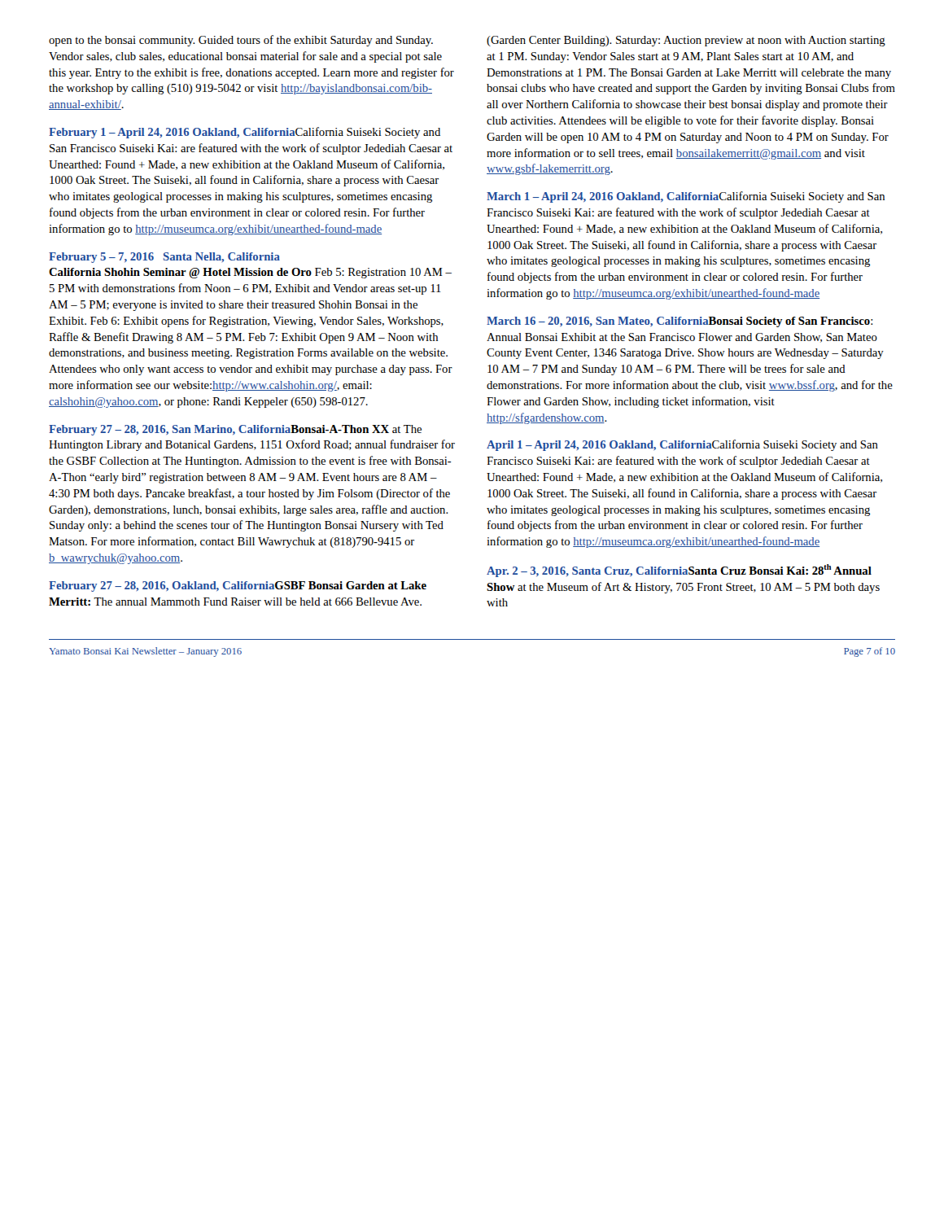open to the bonsai community. Guided tours of the exhibit Saturday and Sunday. Vendor sales, club sales, educational bonsai material for sale and a special pot sale this year. Entry to the exhibit is free, donations accepted. Learn more and register for the workshop by calling (510) 919-5042 or visit http://bayislandbonsai.com/bib-annual-exhibit/.
February 1 – April 24, 2016 Oakland, California California Suiseki Society and San Francisco Suiseki Kai: are featured with the work of sculptor Jedediah Caesar at Unearthed: Found + Made, a new exhibition at the Oakland Museum of California, 1000 Oak Street. The Suiseki, all found in California, share a process with Caesar who imitates geological processes in making his sculptures, sometimes encasing found objects from the urban environment in clear or colored resin. For further information go to http://museumca.org/exhibit/unearthed-found-made
February 5 – 7, 2016 Santa Nella, California
California Shohin Seminar @ Hotel Mission de Oro Feb 5: Registration 10 AM – 5 PM with demonstrations from Noon – 6 PM, Exhibit and Vendor areas set-up 11 AM – 5 PM; everyone is invited to share their treasured Shohin Bonsai in the Exhibit. Feb 6: Exhibit opens for Registration, Viewing, Vendor Sales, Workshops, Raffle & Benefit Drawing 8 AM – 5 PM. Feb 7: Exhibit Open 9 AM – Noon with demonstrations, and business meeting. Registration Forms available on the website. Attendees who only want access to vendor and exhibit may purchase a day pass. For more information see our website:http://www.calshohin.org/, email: calshohin@yahoo.com, or phone: Randi Keppeler (650) 598-0127.
February 27 – 28, 2016, San Marino, California Bonsai-A-Thon XX at The Huntington Library and Botanical Gardens, 1151 Oxford Road; annual fundraiser for the GSBF Collection at The Huntington. Admission to the event is free with Bonsai-A-Thon “early bird” registration between 8 AM – 9 AM. Event hours are 8 AM – 4:30 PM both days. Pancake breakfast, a tour hosted by Jim Folsom (Director of the Garden), demonstrations, lunch, bonsai exhibits, large sales area, raffle and auction. Sunday only: a behind the scenes tour of The Huntington Bonsai Nursery with Ted Matson. For more information, contact Bill Wawrychuk at (818)790-9415 or b_wawrychuk@yahoo.com.
February 27 – 28, 2016, Oakland, California GSBF Bonsai Garden at Lake Merritt: The annual Mammoth Fund Raiser will be held at 666 Bellevue Ave. (Garden Center Building). Saturday: Auction preview at noon with Auction starting at 1 PM. Sunday: Vendor Sales start at 9 AM, Plant Sales start at 10 AM, and Demonstrations at 1 PM. The Bonsai Garden at Lake Merritt will celebrate the many bonsai clubs who have created and support the Garden by inviting Bonsai Clubs from all over Northern California to showcase their best bonsai display and promote their club activities. Attendees will be eligible to vote for their favorite display. Bonsai Garden will be open 10 AM to 4 PM on Saturday and Noon to 4 PM on Sunday. For more information or to sell trees, email bonsailakemerritt@gmail.com and visit www.gsbf-lakemerritt.org.
March 1 – April 24, 2016 Oakland, California California Suiseki Society and San Francisco Suiseki Kai: are featured with the work of sculptor Jedediah Caesar at Unearthed: Found + Made, a new exhibition at the Oakland Museum of California, 1000 Oak Street. The Suiseki, all found in California, share a process with Caesar who imitates geological processes in making his sculptures, sometimes encasing found objects from the urban environment in clear or colored resin. For further information go to http://museumca.org/exhibit/unearthed-found-made
March 16 – 20, 2016, San Mateo, California Bonsai Society of San Francisco: Annual Bonsai Exhibit at the San Francisco Flower and Garden Show, San Mateo County Event Center, 1346 Saratoga Drive. Show hours are Wednesday – Saturday 10 AM – 7 PM and Sunday 10 AM – 6 PM. There will be trees for sale and demonstrations. For more information about the club, visit www.bssf.org, and for the Flower and Garden Show, including ticket information, visit http://sfgardenshow.com.
April 1 – April 24, 2016 Oakland, California California Suiseki Society and San Francisco Suiseki Kai: are featured with the work of sculptor Jedediah Caesar at Unearthed: Found + Made, a new exhibition at the Oakland Museum of California, 1000 Oak Street. The Suiseki, all found in California, share a process with Caesar who imitates geological processes in making his sculptures, sometimes encasing found objects from the urban environment in clear or colored resin. For further information go to http://museumca.org/exhibit/unearthed-found-made
Apr. 2 – 3, 2016, Santa Cruz, California Santa Cruz Bonsai Kai: 28th Annual Show at the Museum of Art & History, 705 Front Street, 10 AM – 5 PM both days with
Yamato Bonsai Kai Newsletter – January 2016 Page 7 of 10